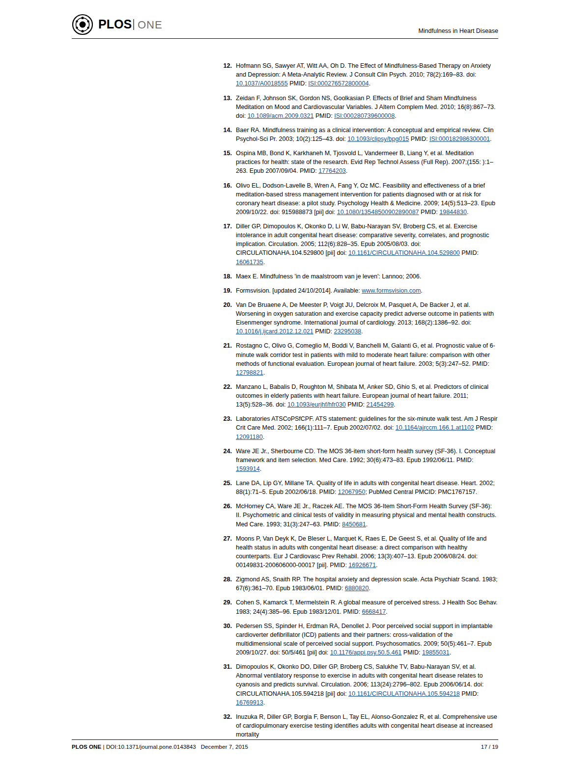PLOS ONE
Mindfulness in Heart Disease
12. Hofmann SG, Sawyer AT, Witt AA, Oh D. The Effect of Mindfulness-Based Therapy on Anxiety and Depression: A Meta-Analytic Review. J Consult Clin Psych. 2010; 78(2):169–83. doi: 10.1037/A0018555 PMID: ISI:000276572800004.
13. Zeidan F, Johnson SK, Gordon NS, Goolkasian P. Effects of Brief and Sham Mindfulness Meditation on Mood and Cardiovascular Variables. J Altern Complem Med. 2010; 16(8):867–73. doi: 10.1089/acm.2009.0321 PMID: ISI:000280739600008.
14. Baer RA. Mindfulness training as a clinical intervention: A conceptual and empirical review. Clin Psychol-Sci Pr. 2003; 10(2):125–43. doi: 10.1093/clipsy/bpg015 PMID: ISI:000182986300001.
15. Ospina MB, Bond K, Karkhaneh M, Tjosvold L, Vandermeer B, Liang Y, et al. Meditation practices for health: state of the research. Evid Rep Technol Assess (Full Rep). 2007;(155: ):1–263. Epub 2007/09/04. PMID: 17764203.
16. Olivo EL, Dodson-Lavelle B, Wren A, Fang Y, Oz MC. Feasibility and effectiveness of a brief meditation-based stress management intervention for patients diagnosed with or at risk for coronary heart disease: a pilot study. Psychology Health & Medicine. 2009; 14(5):513–23. Epub 2009/10/22. doi: 915988873 [pii] doi: 10.1080/13548500902890087 PMID: 19844830.
17. Diller GP, Dimopoulos K, Okonko D, Li W, Babu-Narayan SV, Broberg CS, et al. Exercise intolerance in adult congenital heart disease: comparative severity, correlates, and prognostic implication. Circulation. 2005; 112(6):828–35. Epub 2005/08/03. doi: CIRCULATIONAHA.104.529800 [pii] doi: 10.1161/CIRCULATIONAHA.104.529800 PMID: 16061735.
18. Maex E. Mindfulness 'in de maalstroom van je leven': Lannoo; 2006.
19. Formsvision. [updated 24/10/2014]. Available: www.formsvision.com.
20. Van De Bruaene A, De Meester P, Voigt JU, Delcroix M, Pasquet A, De Backer J, et al. Worsening in oxygen saturation and exercise capacity predict adverse outcome in patients with Eisenmenger syndrome. International journal of cardiology. 2013; 168(2):1386–92. doi: 10.1016/j.ijcard.2012.12.021 PMID: 23295038.
21. Rostagno C, Olivo G, Comeglio M, Boddi V, Banchelli M, Galanti G, et al. Prognostic value of 6-minute walk corridor test in patients with mild to moderate heart failure: comparison with other methods of functional evaluation. European journal of heart failure. 2003; 5(3):247–52. PMID: 12798821.
22. Manzano L, Babalis D, Roughton M, Shibata M, Anker SD, Ghio S, et al. Predictors of clinical outcomes in elderly patients with heart failure. European journal of heart failure. 2011; 13(5):528–36. doi: 10.1093/eurjhf/hfr030 PMID: 21454299.
23. Laboratories ATSCoPSfCPF. ATS statement: guidelines for the six-minute walk test. Am J Respir Crit Care Med. 2002; 166(1):111–7. Epub 2002/07/02. doi: 10.1164/ajrccm.166.1.at1102 PMID: 12091180.
24. Ware JE Jr., Sherbourne CD. The MOS 36-item short-form health survey (SF-36). I. Conceptual framework and item selection. Med Care. 1992; 30(6):473–83. Epub 1992/06/11. PMID: 1593914.
25. Lane DA, Lip GY, Millane TA. Quality of life in adults with congenital heart disease. Heart. 2002; 88(1):71–5. Epub 2002/06/18. PMID: 12067950; PubMed Central PMCID: PMC1767157.
26. McHorney CA, Ware JE Jr., Raczek AE. The MOS 36-Item Short-Form Health Survey (SF-36): II. Psychometric and clinical tests of validity in measuring physical and mental health constructs. Med Care. 1993; 31(3):247–63. PMID: 8450681.
27. Moons P, Van Deyk K, De Bleser L, Marquet K, Raes E, De Geest S, et al. Quality of life and health status in adults with congenital heart disease: a direct comparison with healthy counterparts. Eur J Cardiovasc Prev Rehabil. 2006; 13(3):407–13. Epub 2006/08/24. doi: 00149831-200606000-00017 [pii]. PMID: 16926671.
28. Zigmond AS, Snaith RP. The hospital anxiety and depression scale. Acta Psychiatr Scand. 1983; 67(6):361–70. Epub 1983/06/01. PMID: 6880820.
29. Cohen S, Kamarck T, Mermelstein R. A global measure of perceived stress. J Health Soc Behav. 1983; 24(4):385–96. Epub 1983/12/01. PMID: 6668417.
30. Pedersen SS, Spinder H, Erdman RA, Denollet J. Poor perceived social support in implantable cardioverter defibrillator (ICD) patients and their partners: cross-validation of the multidimensional scale of perceived social support. Psychosomatics. 2009; 50(5):461–7. Epub 2009/10/27. doi: 50/5/461 [pii] doi: 10.1176/appi.psy.50.5.461 PMID: 19855031.
31. Dimopoulos K, Okonko DO, Diller GP, Broberg CS, Salukhe TV, Babu-Narayan SV, et al. Abnormal ventilatory response to exercise in adults with congenital heart disease relates to cyanosis and predicts survival. Circulation. 2006; 113(24):2796–802. Epub 2006/06/14. doi: CIRCULATIONAHA.105.594218 [pii] doi: 10.1161/CIRCULATIONAHA.105.594218 PMID: 16769913.
32. Inuzuka R, Diller GP, Borgia F, Benson L, Tay EL, Alonso-Gonzalez R, et al. Comprehensive use of cardiopulmonary exercise testing identifies adults with congenital heart disease at increased mortality
PLOS ONE | DOI:10.1371/journal.pone.0143843 December 7, 2015
17 / 19